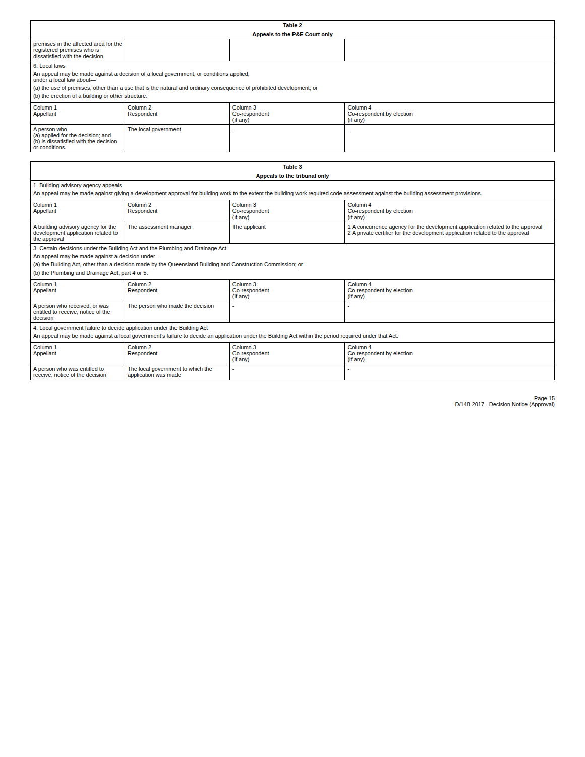| Table 2 |
| Appeals to the P&E Court only |
| premises in the affected area for the registered premises who is dissatisfied with the decision | | | |
| 6. Local laws An appeal may be made against a decision of a local government, or conditions applied, under a local law about— (a) the use of premises, other than a use that is the natural and ordinary consequence of prohibited development; or (b) the erection of a building or other structure. |
| Column 1 Appellant | Column 2 Respondent | Column 3 Co-respondent (if any) | Column 4 Co-respondent by election (if any) |
| A person who— (a) applied for the decision; and (b) is dissatisfied with the decision or conditions. | The local government | - | - |
| Table 3 |
| Appeals to the tribunal only |
| 1. Building advisory agency appeals An appeal may be made against giving a development approval for building work to the extent the building work required code assessment against the building assessment provisions. |
| Column 1 Appellant | Column 2 Respondent | Column 3 Co-respondent (if any) | Column 4 Co-respondent by election (if any) |
| A building advisory agency for the development application related to the approval | The assessment manager | The applicant | 1 A concurrence agency for the development application related to the approval 2 A private certifier for the development application related to the approval |
| 3. Certain decisions under the Building Act and the Plumbing and Drainage Act An appeal may be made against a decision under— (a) the Building Act, other than a decision made by the Queensland Building and Construction Commission; or (b) the Plumbing and Drainage Act, part 4 or 5. |
| Column 1 Appellant | Column 2 Respondent | Column 3 Co-respondent (if any) | Column 4 Co-respondent by election (if any) |
| A person who received, or was entitled to receive, notice of the decision | The person who made the decision | - | - |
| 4. Local government failure to decide application under the Building Act An appeal may be made against a local government’s failure to decide an application under the Building Act within the period required under that Act. |
| Column 1 Appellant | Column 2 Respondent | Column 3 Co-respondent (if any) | Column 4 Co-respondent by election (if any) |
| A person who was entitled to receive, notice of the decision | The local government to which the application was made | - | - |
Page 15
D/148-2017 - Decision Notice (Approval)